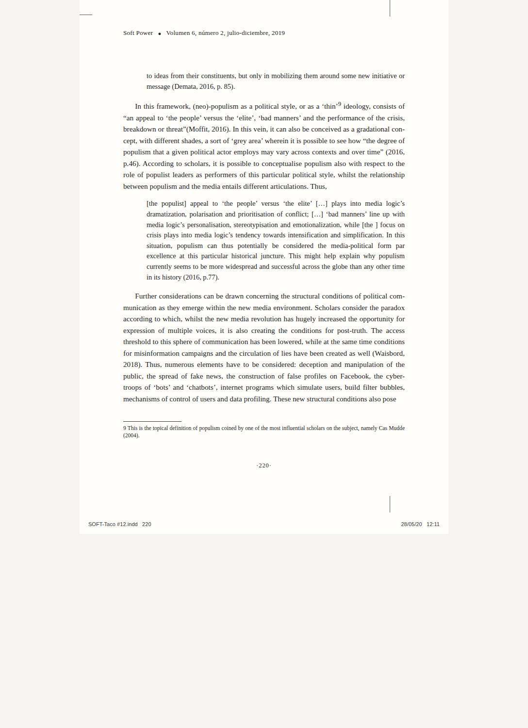Soft Power ● Volumen 6, número 2, julio-diciembre, 2019
to ideas from their constituents, but only in mobilizing them around some new initiative or message (Demata, 2016, p. 85).
In this framework, (neo)-populism as a political style, or as a ‘thin’9 ideology, consists of “an appeal to ‘the people’ versus the ‘elite’, ‘bad manners’ and the performance of the crisis, breakdown or threat”(Moffit, 2016). In this vein, it can also be conceived as a gradational concept, with different shades, a sort of ‘grey area’ wherein it is possible to see how “the degree of populism that a given political actor employs may vary across contexts and over time” (2016, p.46). According to scholars, it is possible to conceptualise populism also with respect to the role of populist leaders as performers of this particular political style, whilst the relationship between populism and the media entails different articulations. Thus,
[the populist] appeal to ‘the people’ versus ‘the elite’ […] plays into media logic’s dramatization, polarisation and prioritisation of conflict; […] ‘bad manners’ line up with media logic’s personalisation, stereotypisation and emotionalization, while [the ] focus on crisis plays into media logic’s tendency towards intensification and simplification. In this situation, populism can thus potentially be considered the media-political form par excellence at this particular historical juncture. This might help explain why populism currently seems to be more widespread and successful across the globe than any other time in its history (2016, p.77).
Further considerations can be drawn concerning the structural conditions of political communication as they emerge within the new media environment. Scholars consider the paradox according to which, whilst the new media revolution has hugely increased the opportunity for expression of multiple voices, it is also creating the conditions for post-truth. The access threshold to this sphere of communication has been lowered, while at the same time conditions for misinformation campaigns and the circulation of lies have been created as well (Waisbord, 2018). Thus, numerous elements have to be considered: deception and manipulation of the public, the spread of fake news, the construction of false profiles on Facebook, the cyber-troops of ‘bots’ and ‘chatbots’, internet programs which simulate users, build filter bubbles, mechanisms of control of users and data profiling. These new structural conditions also pose
9 This is the topical definition of populism coined by one of the most influential scholars on the subject, namely Cas Mudde (2004).
·220·
SOFT-Taco #12.indd 220 28/05/20 12:11